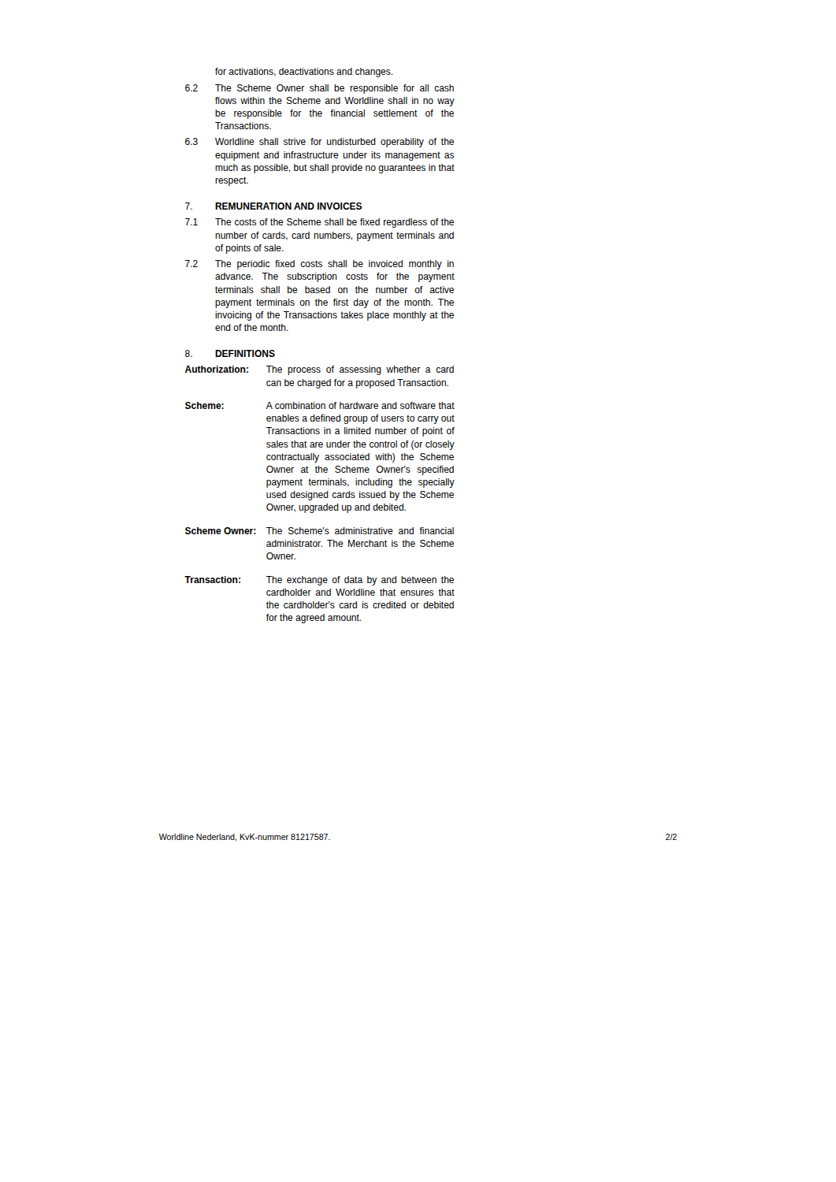for activations, deactivations and changes.
6.2
The Scheme Owner shall be responsible for all cash flows within the Scheme and Worldline shall in no way be responsible for the financial settlement of the Transactions.
6.3
Worldline shall strive for undisturbed operability of the equipment and infrastructure under its management as much as possible, but shall provide no guarantees in that respect.
7.
REMUNERATION AND INVOICES
7.1
The costs of the Scheme shall be fixed regardless of the number of cards, card numbers, payment terminals and of points of sale.
7.2
The periodic fixed costs shall be invoiced monthly in advance. The subscription costs for the payment terminals shall be based on the number of active payment terminals on the first day of the month. The invoicing of the Transactions takes place monthly at the end of the month.
8.
DEFINITIONS
Authorization:
The process of assessing whether a card can be charged for a proposed Transaction.
Scheme:
A combination of hardware and software that enables a defined group of users to carry out Transactions in a limited number of point of sales that are under the control of (or closely contractually associated with) the Scheme Owner at the Scheme Owner's specified payment terminals, including the specially used designed cards issued by the Scheme Owner, upgraded up and debited.
Scheme Owner:
The Scheme's administrative and financial administrator. The Merchant is the Scheme Owner.
Transaction:
The exchange of data by and between the cardholder and Worldline that ensures that the cardholder's card is credited or debited for the agreed amount.
Worldline Nederland, KvK-nummer 81217587.
2/2